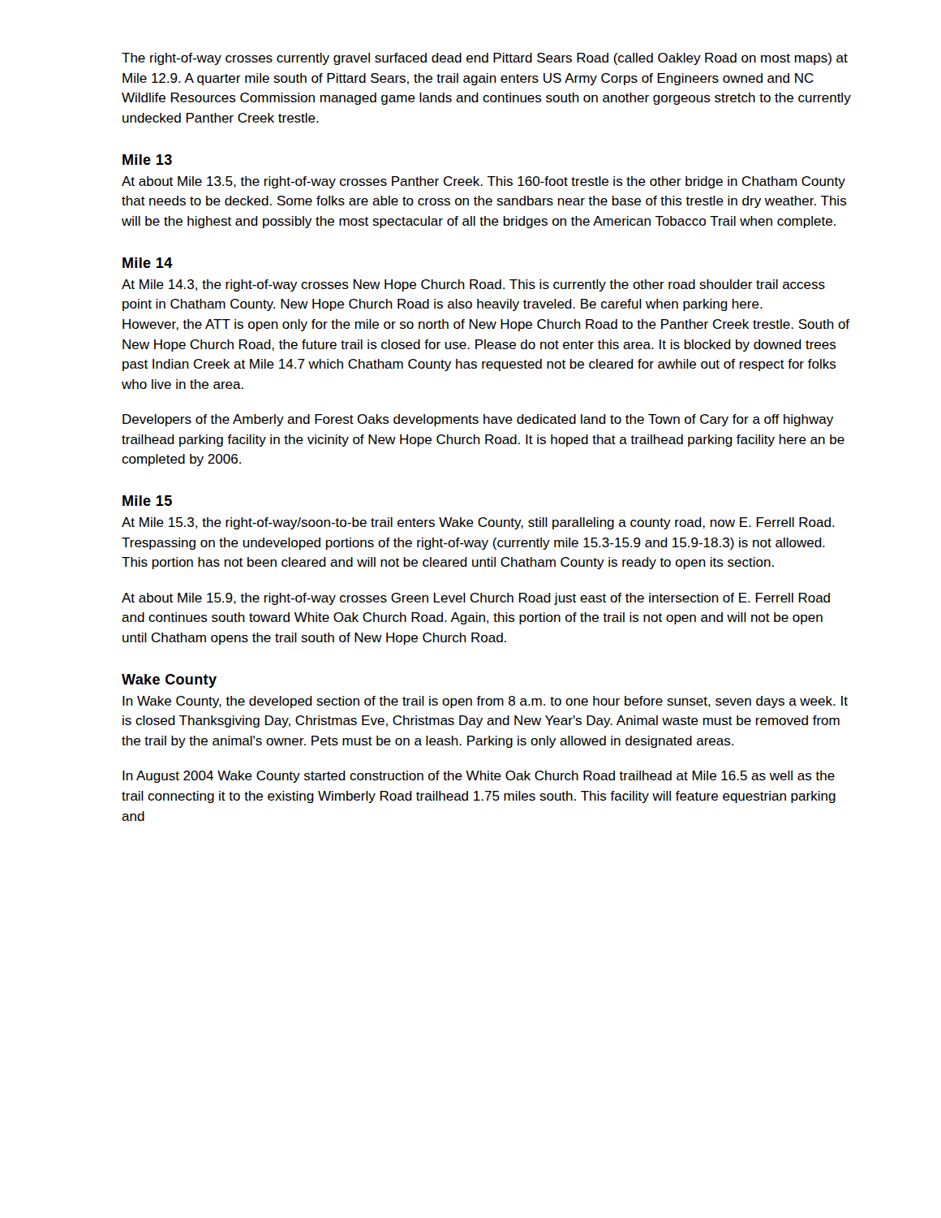The right-of-way crosses currently gravel surfaced dead end Pittard Sears Road (called Oakley Road on most maps) at Mile 12.9. A quarter mile south of Pittard Sears, the trail again enters US Army Corps of Engineers owned and NC Wildlife Resources Commission managed game lands and continues south on another gorgeous stretch to the currently undecked Panther Creek trestle.
Mile 13
At about Mile 13.5, the right-of-way crosses Panther Creek. This 160-foot trestle is the other bridge in Chatham County that needs to be decked. Some folks are able to cross on the sandbars near the base of this trestle in dry weather. This will be the highest and possibly the most spectacular of all the bridges on the American Tobacco Trail when complete.
Mile 14
At Mile 14.3, the right-of-way crosses New Hope Church Road. This is currently the other road shoulder trail access point in Chatham County. New Hope Church Road is also heavily traveled. Be careful when parking here.
However, the ATT is open only for the mile or so north of New Hope Church Road to the Panther Creek trestle. South of New Hope Church Road, the future trail is closed for use. Please do not enter this area. It is blocked by downed trees past Indian Creek at Mile 14.7 which Chatham County has requested not be cleared for awhile out of respect for folks who live in the area.
Developers of the Amberly and Forest Oaks developments have dedicated land to the Town of Cary for a off highway trailhead parking facility in the vicinity of New Hope Church Road. It is hoped that a trailhead parking facility here an be completed by 2006.
Mile 15
At Mile 15.3, the right-of-way/soon-to-be trail enters Wake County, still paralleling a county road, now E. Ferrell Road. Trespassing on the undeveloped portions of the right-of-way (currently mile 15.3-15.9 and 15.9-18.3) is not allowed. This portion has not been cleared and will not be cleared until Chatham County is ready to open its section.
At about Mile 15.9, the right-of-way crosses Green Level Church Road just east of the intersection of E. Ferrell Road and continues south toward White Oak Church Road. Again, this portion of the trail is not open and will not be open until Chatham opens the trail south of New Hope Church Road.
Wake County
In Wake County, the developed section of the trail is open from 8 a.m. to one hour before sunset, seven days a week. It is closed Thanksgiving Day, Christmas Eve, Christmas Day and New Year's Day. Animal waste must be removed from the trail by the animal's owner. Pets must be on a leash. Parking is only allowed in designated areas.
In August 2004 Wake County started construction of the White Oak Church Road trailhead at Mile 16.5 as well as the trail connecting it to the existing Wimberly Road trailhead 1.75 miles south. This facility will feature equestrian parking and